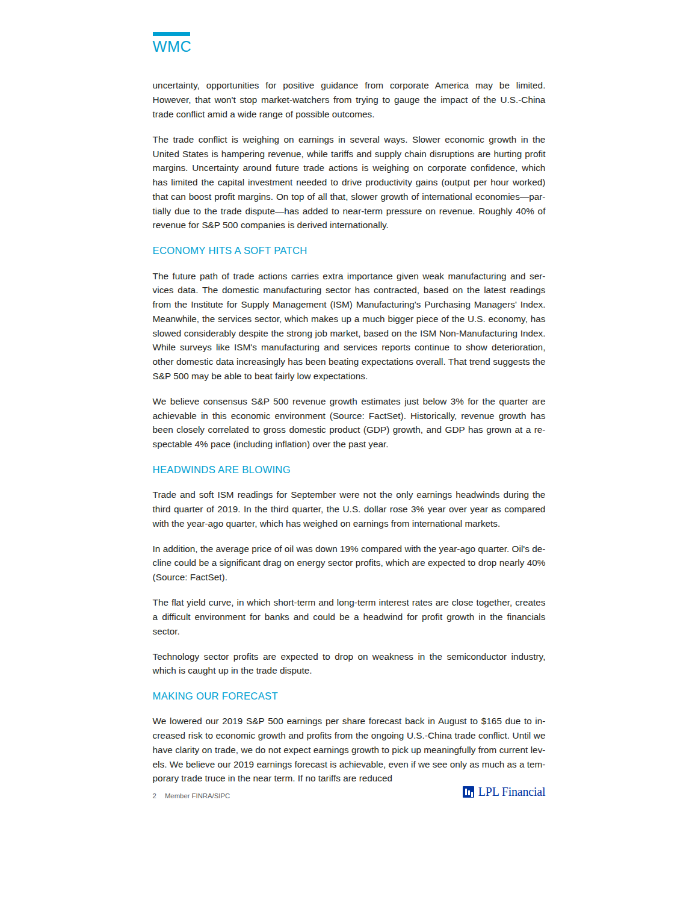WMC
uncertainty, opportunities for positive guidance from corporate America may be limited. However, that won't stop market-watchers from trying to gauge the impact of the U.S.-China trade conflict amid a wide range of possible outcomes.
The trade conflict is weighing on earnings in several ways. Slower economic growth in the United States is hampering revenue, while tariffs and supply chain disruptions are hurting profit margins. Uncertainty around future trade actions is weighing on corporate confidence, which has limited the capital investment needed to drive productivity gains (output per hour worked) that can boost profit margins. On top of all that, slower growth of international economies—partially due to the trade dispute—has added to near-term pressure on revenue. Roughly 40% of revenue for S&P 500 companies is derived internationally.
Economy Hits a Soft Patch
The future path of trade actions carries extra importance given weak manufacturing and services data. The domestic manufacturing sector has contracted, based on the latest readings from the Institute for Supply Management (ISM) Manufacturing's Purchasing Managers' Index. Meanwhile, the services sector, which makes up a much bigger piece of the U.S. economy, has slowed considerably despite the strong job market, based on the ISM Non-Manufacturing Index. While surveys like ISM's manufacturing and services reports continue to show deterioration, other domestic data increasingly has been beating expectations overall. That trend suggests the S&P 500 may be able to beat fairly low expectations.
We believe consensus S&P 500 revenue growth estimates just below 3% for the quarter are achievable in this economic environment (Source: FactSet). Historically, revenue growth has been closely correlated to gross domestic product (GDP) growth, and GDP has grown at a respectable 4% pace (including inflation) over the past year.
Headwinds Are Blowing
Trade and soft ISM readings for September were not the only earnings headwinds during the third quarter of 2019. In the third quarter, the U.S. dollar rose 3% year over year as compared with the year-ago quarter, which has weighed on earnings from international markets.
In addition, the average price of oil was down 19% compared with the year-ago quarter. Oil's decline could be a significant drag on energy sector profits, which are expected to drop nearly 40% (Source: FactSet).
The flat yield curve, in which short-term and long-term interest rates are close together, creates a difficult environment for banks and could be a headwind for profit growth in the financials sector.
Technology sector profits are expected to drop on weakness in the semiconductor industry, which is caught up in the trade dispute.
Making Our Forecast
We lowered our 2019 S&P 500 earnings per share forecast back in August to $165 due to increased risk to economic growth and profits from the ongoing U.S.-China trade conflict. Until we have clarity on trade, we do not expect earnings growth to pick up meaningfully from current levels. We believe our 2019 earnings forecast is achievable, even if we see only as much as a temporary trade truce in the near term. If no tariffs are reduced
2 Member FINRA/SIPC
LPL Financial